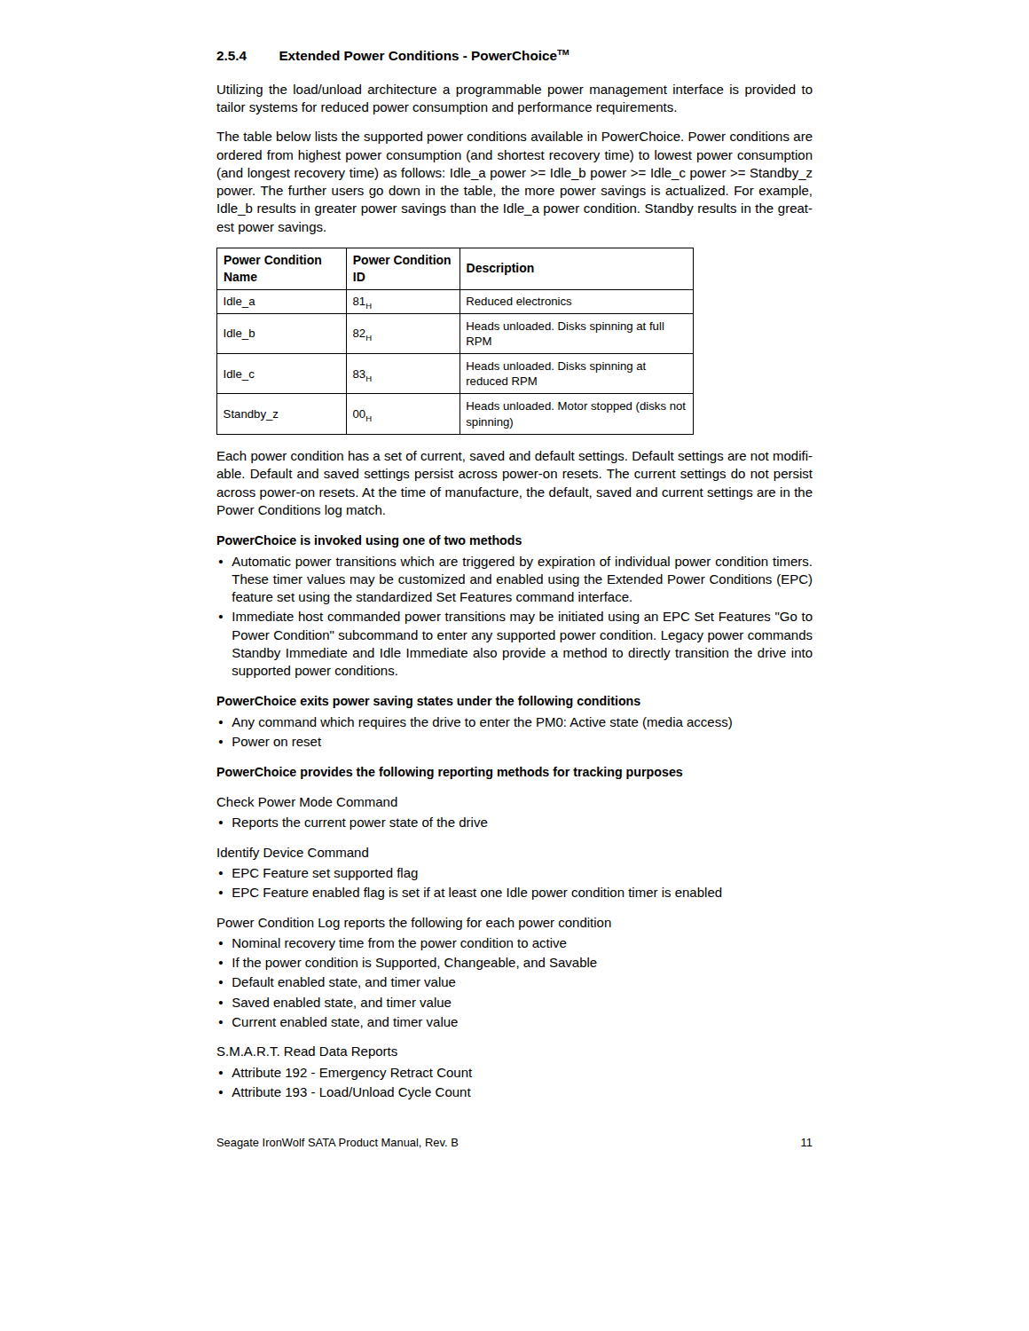2.5.4 Extended Power Conditions - PowerChoiceTM
Utilizing the load/unload architecture a programmable power management interface is provided to tailor systems for reduced power consumption and performance requirements.
The table below lists the supported power conditions available in PowerChoice. Power conditions are ordered from highest power consumption (and shortest recovery time) to lowest power consumption (and longest recovery time) as follows: Idle_a power >= Idle_b power >= Idle_c power >= Standby_z power. The further users go down in the table, the more power savings is actualized. For example, Idle_b results in greater power savings than the Idle_a power condition. Standby results in the greatest power savings.
| Power Condition Name | Power Condition ID | Description |
| --- | --- | --- |
| Idle_a | 81 H | Reduced electronics |
| Idle_b | 82 H | Heads unloaded. Disks spinning at full RPM |
| Idle_c | 83 H | Heads unloaded. Disks spinning at reduced RPM |
| Standby_z | 00 H | Heads unloaded. Motor stopped (disks not spinning) |
Each power condition has a set of current, saved and default settings. Default settings are not modifiable. Default and saved settings persist across power-on resets. The current settings do not persist across power-on resets. At the time of manufacture, the default, saved and current settings are in the Power Conditions log match.
PowerChoice is invoked using one of two methods
Automatic power transitions which are triggered by expiration of individual power condition timers. These timer values may be customized and enabled using the Extended Power Conditions (EPC) feature set using the standardized Set Features command interface.
Immediate host commanded power transitions may be initiated using an EPC Set Features "Go to Power Condition" subcommand to enter any supported power condition. Legacy power commands Standby Immediate and Idle Immediate also provide a method to directly transition the drive into supported power conditions.
PowerChoice exits power saving states under the following conditions
Any command which requires the drive to enter the PM0: Active state (media access)
Power on reset
PowerChoice provides the following reporting methods for tracking purposes
Check Power Mode Command
Reports the current power state of the drive
Identify Device Command
EPC Feature set supported flag
EPC Feature enabled flag is set if at least one Idle power condition timer is enabled
Power Condition Log reports the following for each power condition
Nominal recovery time from the power condition to active
If the power condition is Supported, Changeable, and Savable
Default enabled state, and timer value
Saved enabled state, and timer value
Current enabled state, and timer value
S.M.A.R.T. Read Data Reports
Attribute 192 - Emergency Retract Count
Attribute 193 - Load/Unload Cycle Count
Seagate IronWolf SATA Product Manual, Rev. B 11